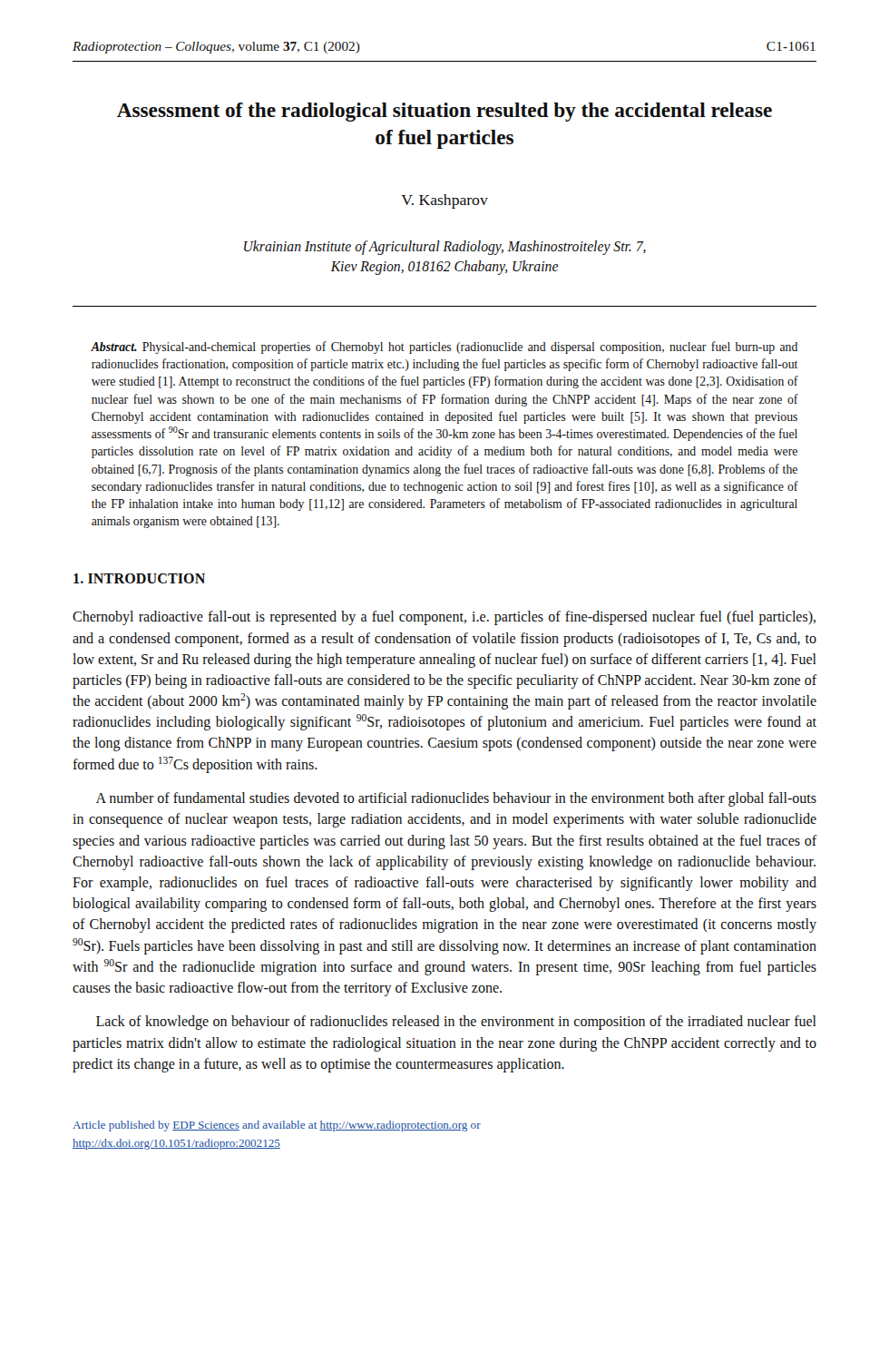Radioprotection – Colloques, volume 37, C1 (2002) C1-1061
Assessment of the radiological situation resulted by the accidental release
of fuel particles
V. Kashparov
Ukrainian Institute of Agricultural Radiology, Mashinostroiteley Str. 7,
Kiev Region, 018162 Chabany, Ukraine
Abstract. Physical-and-chemical properties of Chernobyl hot particles (radionuclide and dispersal composition, nuclear fuel burn-up and radionuclides fractionation, composition of particle matrix etc.) including the fuel particles as specific form of Chernobyl radioactive fall-out were studied [1]. Attempt to reconstruct the conditions of the fuel particles (FP) formation during the accident was done [2,3]. Oxidisation of nuclear fuel was shown to be one of the main mechanisms of FP formation during the ChNPP accident [4]. Maps of the near zone of Chernobyl accident contamination with radionuclides contained in deposited fuel particles were built [5]. It was shown that previous assessments of 90Sr and transuranic elements contents in soils of the 30-km zone has been 3-4-times overestimated. Dependencies of the fuel particles dissolution rate on level of FP matrix oxidation and acidity of a medium both for natural conditions, and model media were obtained [6,7]. Prognosis of the plants contamination dynamics along the fuel traces of radioactive fall-outs was done [6,8]. Problems of the secondary radionuclides transfer in natural conditions, due to technogenic action to soil [9] and forest fires [10], as well as a significance of the FP inhalation intake into human body [11,12] are considered. Parameters of metabolism of FP-associated radionuclides in agricultural animals organism were obtained [13].
1. INTRODUCTION
Chernobyl radioactive fall-out is represented by a fuel component, i.e. particles of fine-dispersed nuclear fuel (fuel particles), and a condensed component, formed as a result of condensation of volatile fission products (radioisotopes of I, Te, Cs and, to low extent, Sr and Ru released during the high temperature annealing of nuclear fuel) on surface of different carriers [1, 4]. Fuel particles (FP) being in radioactive fall-outs are considered to be the specific peculiarity of ChNPP accident. Near 30-km zone of the accident (about 2000 km2) was contaminated mainly by FP containing the main part of released from the reactor involatile radionuclides including biologically significant 90Sr, radioisotopes of plutonium and americium. Fuel particles were found at the long distance from ChNPP in many European countries. Caesium spots (condensed component) outside the near zone were formed due to 137Cs deposition with rains.
A number of fundamental studies devoted to artificial radionuclides behaviour in the environment both after global fall-outs in consequence of nuclear weapon tests, large radiation accidents, and in model experiments with water soluble radionuclide species and various radioactive particles was carried out during last 50 years. But the first results obtained at the fuel traces of Chernobyl radioactive fall-outs shown the lack of applicability of previously existing knowledge on radionuclide behaviour. For example, radionuclides on fuel traces of radioactive fall-outs were characterised by significantly lower mobility and biological availability comparing to condensed form of fall-outs, both global, and Chernobyl ones. Therefore at the first years of Chernobyl accident the predicted rates of radionuclides migration in the near zone were overestimated (it concerns mostly 90Sr). Fuels particles have been dissolving in past and still are dissolving now. It determines an increase of plant contamination with 90Sr and the radionuclide migration into surface and ground waters. In present time, 90Sr leaching from fuel particles causes the basic radioactive flow-out from the territory of Exclusive zone.
Lack of knowledge on behaviour of radionuclides released in the environment in composition of the irradiated nuclear fuel particles matrix didn't allow to estimate the radiological situation in the near zone during the ChNPP accident correctly and to predict its change in a future, as well as to optimise the countermeasures application.
Article published by EDP Sciences and available at http://www.radioprotection.org or
http://dx.doi.org/10.1051/radiopro:2002125